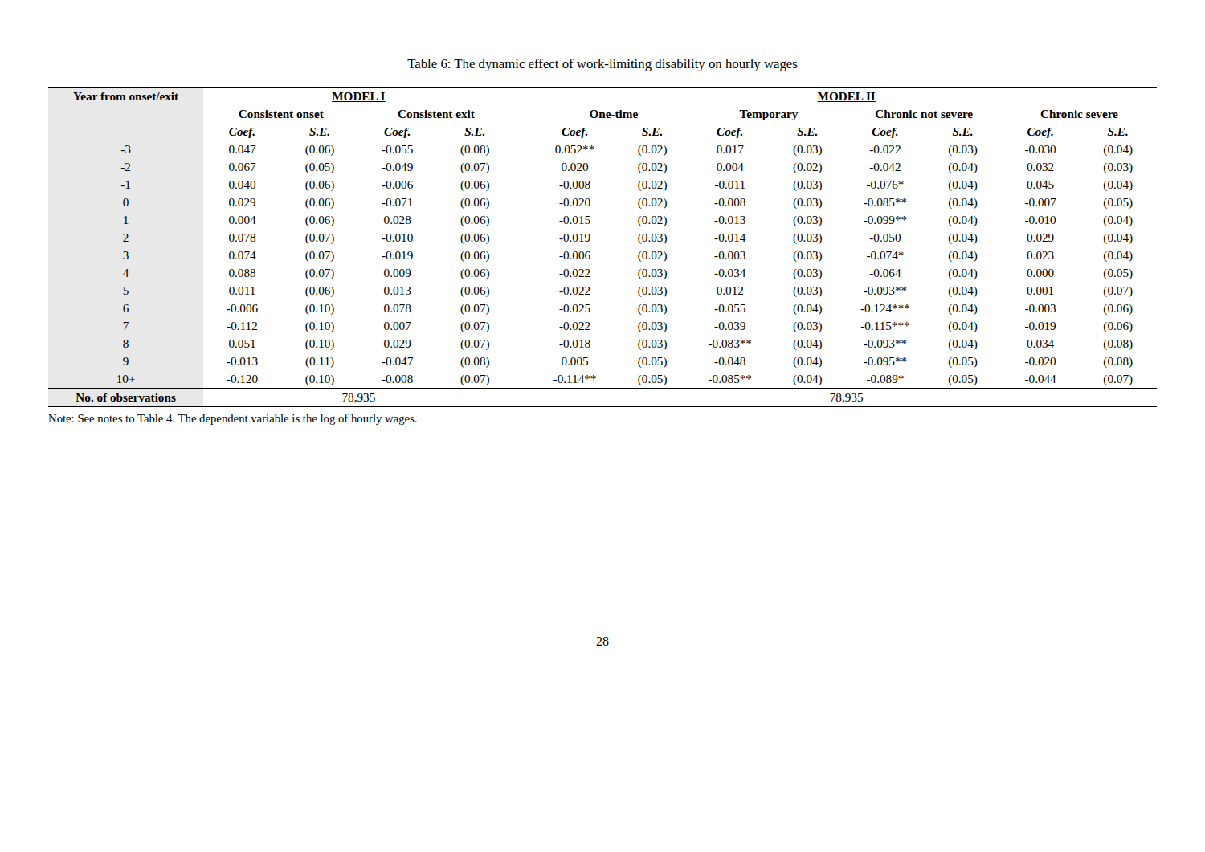Table 6: The dynamic effect of work-limiting disability on hourly wages
| Year from onset/exit | MODEL I | | MODEL II |
| --- | --- | --- | --- |
| | Consistent onset | Consistent exit | | One-time | Temporary | Chronic not severe | Chronic severe |
| | Coef. | S.E. | Coef. | S.E. | | Coef. | S.E. | Coef. | S.E. | Coef. | S.E. | Coef. | S.E. |
| -3 | 0.047 | (0.06) | -0.055 | (0.08) | | 0.052** | (0.02) | 0.017 | (0.03) | -0.022 | (0.03) | -0.030 | (0.04) |
| -2 | 0.067 | (0.05) | -0.049 | (0.07) | | 0.020 | (0.02) | 0.004 | (0.02) | -0.042 | (0.04) | 0.032 | (0.03) |
| -1 | 0.040 | (0.06) | -0.006 | (0.06) | | -0.008 | (0.02) | -0.011 | (0.03) | -0.076* | (0.04) | 0.045 | (0.04) |
| 0 | 0.029 | (0.06) | -0.071 | (0.06) | | -0.020 | (0.02) | -0.008 | (0.03) | -0.085** | (0.04) | -0.007 | (0.05) |
| 1 | 0.004 | (0.06) | 0.028 | (0.06) | | -0.015 | (0.02) | -0.013 | (0.03) | -0.099** | (0.04) | -0.010 | (0.04) |
| 2 | 0.078 | (0.07) | -0.010 | (0.06) | | -0.019 | (0.03) | -0.014 | (0.03) | -0.050 | (0.04) | 0.029 | (0.04) |
| 3 | 0.074 | (0.07) | -0.019 | (0.06) | | -0.006 | (0.02) | -0.003 | (0.03) | -0.074* | (0.04) | 0.023 | (0.04) |
| 4 | 0.088 | (0.07) | 0.009 | (0.06) | | -0.022 | (0.03) | -0.034 | (0.03) | -0.064 | (0.04) | 0.000 | (0.05) |
| 5 | 0.011 | (0.06) | 0.013 | (0.06) | | -0.022 | (0.03) | 0.012 | (0.03) | -0.093** | (0.04) | 0.001 | (0.07) |
| 6 | -0.006 | (0.10) | 0.078 | (0.07) | | -0.025 | (0.03) | -0.055 | (0.04) | -0.124*** | (0.04) | -0.003 | (0.06) |
| 7 | -0.112 | (0.10) | 0.007 | (0.07) | | -0.022 | (0.03) | -0.039 | (0.03) | -0.115*** | (0.04) | -0.019 | (0.06) |
| 8 | 0.051 | (0.10) | 0.029 | (0.07) | | -0.018 | (0.03) | -0.083** | (0.04) | -0.093** | (0.04) | 0.034 | (0.08) |
| 9 | -0.013 | (0.11) | -0.047 | (0.08) | | 0.005 | (0.05) | -0.048 | (0.04) | -0.095** | (0.05) | -0.020 | (0.08) |
| 10+ | -0.120 | (0.10) | -0.008 | (0.07) | | -0.114** | (0.05) | -0.085** | (0.04) | -0.089* | (0.05) | -0.044 | (0.07) |
| No. of observations | 78,935 | | 78,935 |
Note: See notes to Table 4. The dependent variable is the log of hourly wages.
28